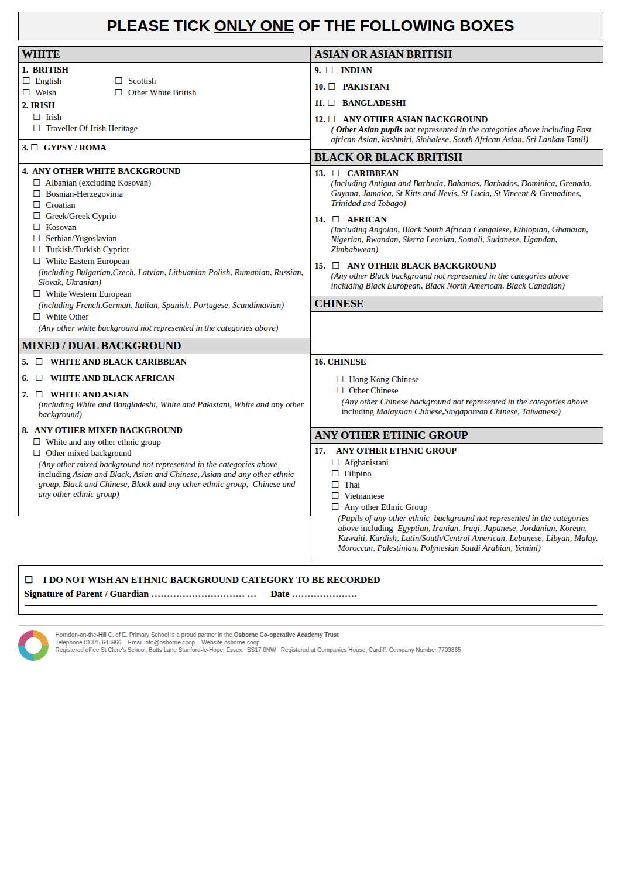PLEASE TICK ONLY ONE OF THE FOLLOWING BOXES
| WHITE 1. BRITISH / ☐ English / ☐ Scottish / / ☐ Welsh / ☐ Other White British / 2. IRISH ☐ Irish ☐ Traveller Of Irish Heritage 3. ☐ GYPSY / ROMA 4. ANY OTHER WHITE BACKGROUND ☐ Albanian (excluding Kosovan) ☐ Bosnian-Herzegovinia ☐ Croatian ☐ Greek/Greek Cyprio ☐ Kosovan ☐ Serbian/Yugoslavian ☐ Turkish/Turkish Cypriot ☐ White Eastern European (including Bulgarian,Czech, Latvian, Lithuanian Polish, Rumanian, Russian, Slovak, Ukranian) ☐ White Western European (including French,German, Italian, Spanish, Portugese, Scandimavian) ☐ White Other (Any other white background not represented in the categories above) MIXED / DUAL BACKGROUND 5. ☐ WHITE AND BLACK CARIBBEAN 6. ☐ WHITE AND BLACK AFRICAN 7. ☐ WHITE AND ASIAN (including White and Bangladeshi, White and Pakistani, White and any other background) 8. ANY OTHER MIXED BACKGROUND ☐ White and any other ethnic group ☐ Other mixed background (Any other mixed background not represented in the categories above including Asian and Black, Asian and Chinese, Asian and any other ethnic group, Black and Chinese, Black and any other ethnic group, Chinese and any other ethnic group) | ASIAN OR ASIAN BRITISH 9. ☐ INDIAN 10. ☐ PAKISTANI 11. ☐ BANGLADESHI 12. ☐ ANY OTHER ASIAN BACKGROUND ( Other Asian pupils not represented in the categories above including East african Asian, kashmiri, Sinhalese, South African Asian, Sri Lankan Tamil) BLACK OR BLACK BRITISH 13. ☐ CARIBBEAN (Including Antigua and Barbuda, Bahamas, Barbados, Dominica, Grenada, Guyana, Jamaica, St Kitts and Nevis, St Lucia, St Vincent & Grenadines, Trinidad and Tobago) 14. ☐ AFRICAN (Including Angolan, Black South African Congalese, Ethiopian, Ghanaian, Nigerian, Rwandan, Sierra Leonian, Somali, Sudanese, Ugandan, Zimbabwean) 15. ☐ ANY OTHER BLACK BACKGROUND (Any other Black background not represented in the categories above including Black European, Black North American, Black Canadian) CHINESE 16. CHINESE ☐ Hong Kong Chinese ☐ Other Chinese (Any other Chinese background not represented in the categories above including Malaysian Chinese,Singaporean Chinese, Taiwanese) ANY OTHER ETHNIC GROUP 17. ANY OTHER ETHNIC GROUP ☐ Afghanistani ☐ Filipino ☐ Thai ☐ Vietnamese ☐ Any other Ethnic Group (Pupils of any other ethnic background not represented in the categories above including Egyptian, Iranian, Iraqi, Japanese, Jordanian, Korean, Kuwaiti, Kurdish, Latin/South/Central American, Lebanese, Libyan, Malay, Moroccan, Palestinian, Polynesian Saudi Arabian, Yemini) |
☐ I DO NOT WISH AN ETHNIC BACKGROUND CATEGORY TO BE RECORDED
Signature of Parent / Guardian ………………………… … Date …………………
Horndon-on-the-Hill C. of E. Primary School is a proud partner in the Osborne Co-operative Academy Trust
Telephone 01375 648966 Email info@osborne.coop Website osborne.coop
Registered office St Clere's School, Butts Lane Stanford-le-Hope, Essex. SS17 0NW Registered at Companies House, Cardiff. Company Number 7703865